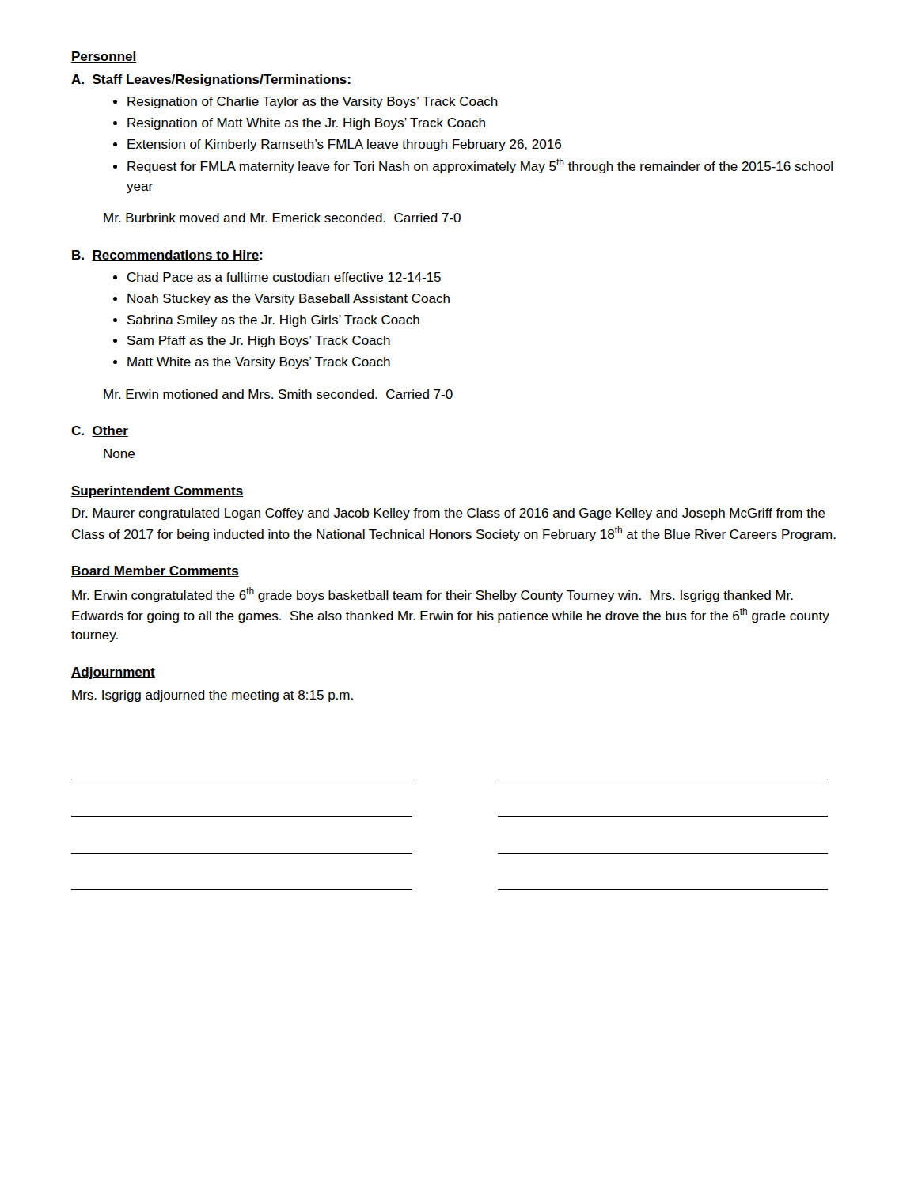Personnel
A. Staff Leaves/Resignations/Terminations:
Resignation of Charlie Taylor as the Varsity Boys’ Track Coach
Resignation of Matt White as the Jr. High Boys’ Track Coach
Extension of Kimberly Ramseth’s FMLA leave through February 26, 2016
Request for FMLA maternity leave for Tori Nash on approximately May 5th through the remainder of the 2015-16 school year
Mr. Burbrink moved and Mr. Emerick seconded. Carried 7-0
B. Recommendations to Hire:
Chad Pace as a fulltime custodian effective 12-14-15
Noah Stuckey as the Varsity Baseball Assistant Coach
Sabrina Smiley as the Jr. High Girls’ Track Coach
Sam Pfaff as the Jr. High Boys’ Track Coach
Matt White as the Varsity Boys’ Track Coach
Mr. Erwin motioned and Mrs. Smith seconded. Carried 7-0
C. Other
None
Superintendent Comments
Dr. Maurer congratulated Logan Coffey and Jacob Kelley from the Class of 2016 and Gage Kelley and Joseph McGriff from the Class of 2017 for being inducted into the National Technical Honors Society on February 18th at the Blue River Careers Program.
Board Member Comments
Mr. Erwin congratulated the 6th grade boys basketball team for their Shelby County Tourney win. Mrs. Isgrigg thanked Mr. Edwards for going to all the games. She also thanked Mr. Erwin for his patience while he drove the bus for the 6th grade county tourney.
Adjournment
Mrs. Isgrigg adjourned the meeting at 8:15 p.m.